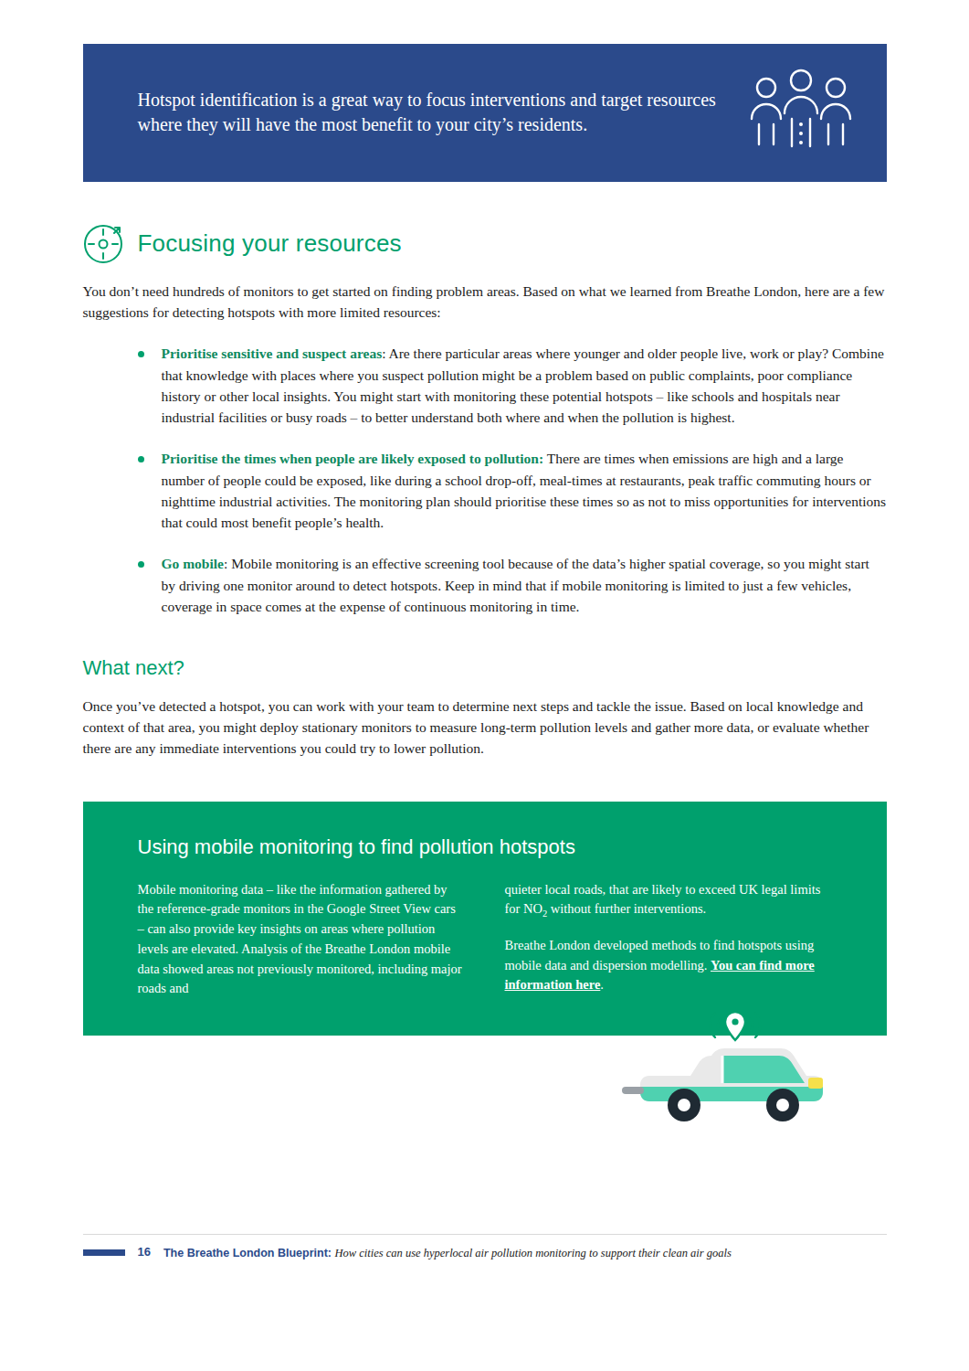Hotspot identification is a great way to focus interventions and target resources where they will have the most benefit to your city’s residents.
Focusing your resources
You don’t need hundreds of monitors to get started on finding problem areas. Based on what we learned from Breathe London, here are a few suggestions for detecting hotspots with more limited resources:
Prioritise sensitive and suspect areas: Are there particular areas where younger and older people live, work or play? Combine that knowledge with places where you suspect pollution might be a problem based on public complaints, poor compliance history or other local insights. You might start with monitoring these potential hotspots – like schools and hospitals near industrial facilities or busy roads – to better understand both where and when the pollution is highest.
Prioritise the times when people are likely exposed to pollution: There are times when emissions are high and a large number of people could be exposed, like during a school drop-off, meal-times at restaurants, peak traffic commuting hours or nighttime industrial activities. The monitoring plan should prioritise these times so as not to miss opportunities for interventions that could most benefit people’s health.
Go mobile: Mobile monitoring is an effective screening tool because of the data’s higher spatial coverage, so you might start by driving one monitor around to detect hotspots. Keep in mind that if mobile monitoring is limited to just a few vehicles, coverage in space comes at the expense of continuous monitoring in time.
What next?
Once you’ve detected a hotspot, you can work with your team to determine next steps and tackle the issue. Based on local knowledge and context of that area, you might deploy stationary monitors to measure long-term pollution levels and gather more data, or evaluate whether there are any immediate interventions you could try to lower pollution.
Using mobile monitoring to find pollution hotspots
Mobile monitoring data – like the information gathered by the reference-grade monitors in the Google Street View cars – can also provide key insights on areas where pollution levels are elevated. Analysis of the Breathe London mobile data showed areas not previously monitored, including major roads and
quieter local roads, that are likely to exceed UK legal limits for NO2 without further interventions.
Breathe London developed methods to find hotspots using mobile data and dispersion modelling. You can find more information here.
16 The Breathe London Blueprint: How cities can use hyperlocal air pollution monitoring to support their clean air goals